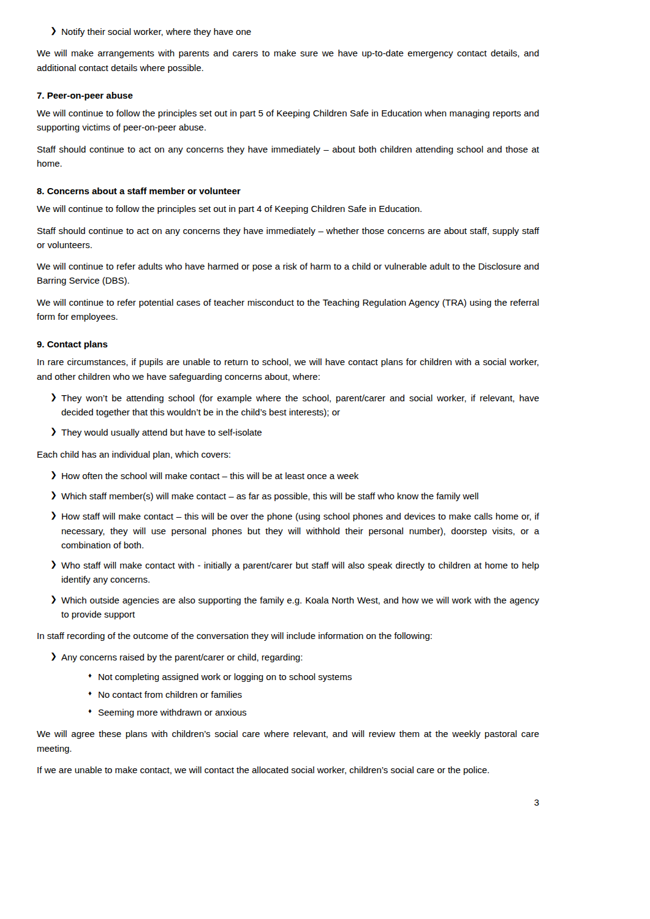Notify their social worker, where they have one
We will make arrangements with parents and carers to make sure we have up-to-date emergency contact details, and additional contact details where possible.
7. Peer-on-peer abuse
We will continue to follow the principles set out in part 5 of Keeping Children Safe in Education when managing reports and supporting victims of peer-on-peer abuse.
Staff should continue to act on any concerns they have immediately – about both children attending school and those at home.
8. Concerns about a staff member or volunteer
We will continue to follow the principles set out in part 4 of Keeping Children Safe in Education.
Staff should continue to act on any concerns they have immediately – whether those concerns are about staff, supply staff or volunteers.
We will continue to refer adults who have harmed or pose a risk of harm to a child or vulnerable adult to the Disclosure and Barring Service (DBS).
We will continue to refer potential cases of teacher misconduct to the Teaching Regulation Agency (TRA) using the referral form for employees.
9. Contact plans
In rare circumstances, if pupils are unable to return to school, we will have contact plans for children with a social worker, and other children who we have safeguarding concerns about, where:
They won’t be attending school (for example where the school, parent/carer and social worker, if relevant, have decided together that this wouldn’t be in the child’s best interests); or
They would usually attend but have to self-isolate
Each child has an individual plan, which covers:
How often the school will make contact – this will be at least once a week
Which staff member(s) will make contact – as far as possible, this will be staff who know the family well
How staff will make contact – this will be over the phone (using school phones and devices to make calls home or, if necessary, they will use personal phones but they will withhold their personal number), doorstep visits, or a combination of both.
Who staff will make contact with - initially a parent/carer but staff will also speak directly to children at home to help identify any concerns.
Which outside agencies are also supporting the family e.g. Koala North West, and how we will work with the agency to provide support
In staff recording of the outcome of the conversation they will include information on the following:
Any concerns raised by the parent/carer or child, regarding:
Not completing assigned work or logging on to school systems
No contact from children or families
Seeming more withdrawn or anxious
We will agree these plans with children’s social care where relevant, and will review them at the weekly pastoral care meeting.
If we are unable to make contact, we will contact the allocated social worker, children’s social care or the police.
3